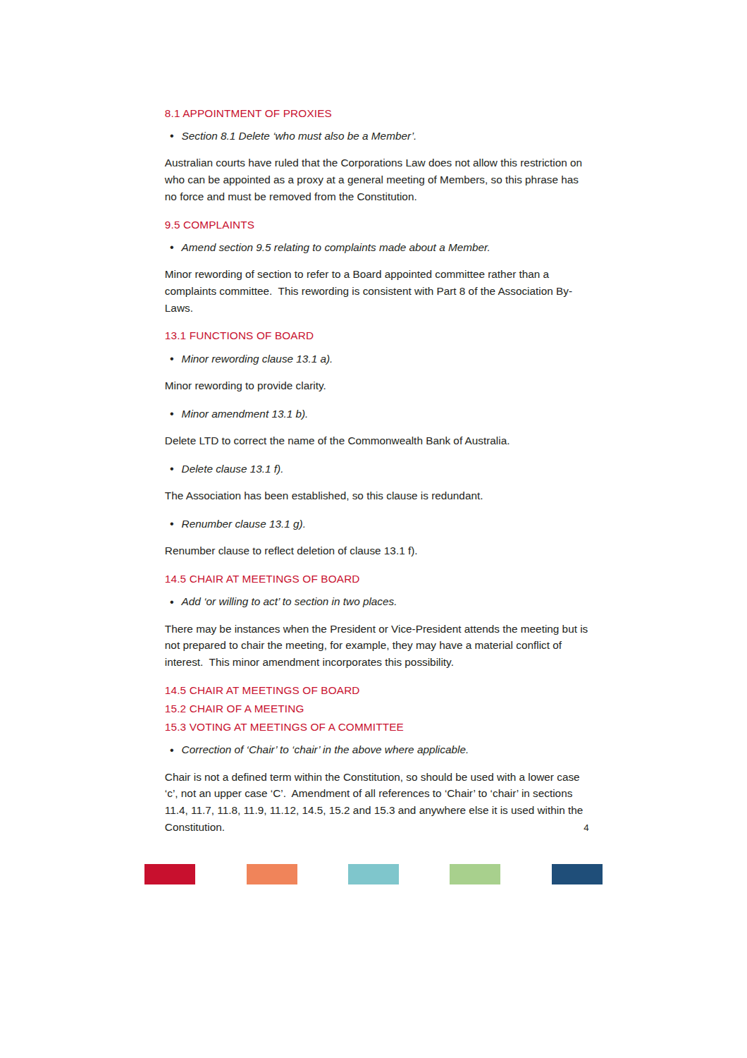8.1 APPOINTMENT OF PROXIES
Section 8.1 Delete ‘who must also be a Member’.
Australian courts have ruled that the Corporations Law does not allow this restriction on who can be appointed as a proxy at a general meeting of Members, so this phrase has no force and must be removed from the Constitution.
9.5 COMPLAINTS
Amend section 9.5 relating to complaints made about a Member.
Minor rewording of section to refer to a Board appointed committee rather than a complaints committee. This rewording is consistent with Part 8 of the Association By-Laws.
13.1 FUNCTIONS OF BOARD
Minor rewording clause 13.1 a).
Minor rewording to provide clarity.
Minor amendment 13.1 b).
Delete LTD to correct the name of the Commonwealth Bank of Australia.
Delete clause 13.1 f).
The Association has been established, so this clause is redundant.
Renumber clause 13.1 g).
Renumber clause to reflect deletion of clause 13.1 f).
14.5 CHAIR AT MEETINGS OF BOARD
Add ‘or willing to act’ to section in two places.
There may be instances when the President or Vice-President attends the meeting but is not prepared to chair the meeting, for example, they may have a material conflict of interest. This minor amendment incorporates this possibility.
14.5 CHAIR AT MEETINGS OF BOARD
15.2 CHAIR OF A MEETING
15.3 VOTING AT MEETINGS OF A COMMITTEE
Correction of ‘Chair’ to ‘chair’ in the above where applicable.
Chair is not a defined term within the Constitution, so should be used with a lower case ‘c’, not an upper case ‘C’. Amendment of all references to ‘Chair’ to ‘chair’ in sections 11.4, 11.7, 11.8, 11.9, 11.12, 14.5, 15.2 and 15.3 and anywhere else it is used within the Constitution.
4